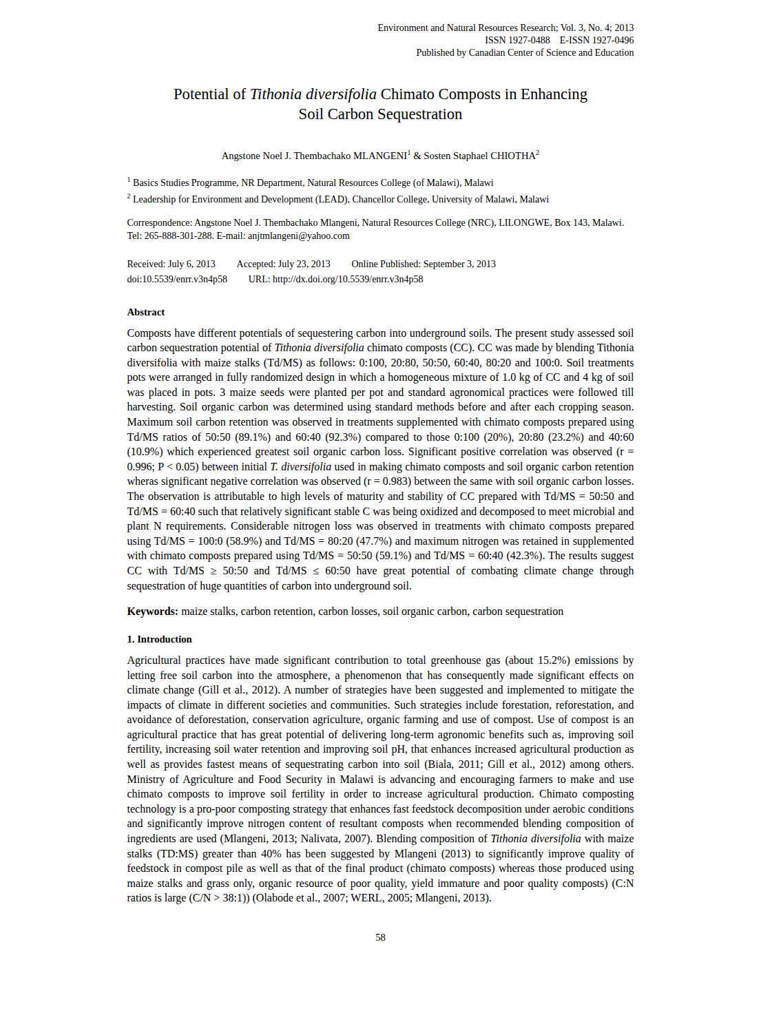Environment and Natural Resources Research; Vol. 3, No. 4; 2013
ISSN 1927-0488 E-ISSN 1927-0496
Published by Canadian Center of Science and Education
Potential of Tithonia diversifolia Chimato Composts in Enhancing
Soil Carbon Sequestration
Angstone Noel J. Thembachako MLANGENI1 & Sosten Staphael CHIOTHA2
1 Basics Studies Programme, NR Department, Natural Resources College (of Malawi), Malawi
2 Leadership for Environment and Development (LEAD), Chancellor College, University of Malawi, Malawi
Correspondence: Angstone Noel J. Thembachako Mlangeni, Natural Resources College (NRC), LILONGWE, Box 143, Malawi. Tel: 265-888-301-288. E-mail: anjtmlangeni@yahoo.com
Received: July 6, 2013 Accepted: July 23, 2013 Online Published: September 3, 2013
doi:10.5539/enrr.v3n4p58 URL: http://dx.doi.org/10.5539/enrr.v3n4p58
Abstract
Composts have different potentials of sequestering carbon into underground soils. The present study assessed soil carbon sequestration potential of Tithonia diversifolia chimato composts (CC). CC was made by blending Tithonia diversifolia with maize stalks (Td/MS) as follows: 0:100, 20:80, 50:50, 60:40, 80:20 and 100:0. Soil treatments pots were arranged in fully randomized design in which a homogeneous mixture of 1.0 kg of CC and 4 kg of soil was placed in pots. 3 maize seeds were planted per pot and standard agronomical practices were followed till harvesting. Soil organic carbon was determined using standard methods before and after each cropping season. Maximum soil carbon retention was observed in treatments supplemented with chimato composts prepared using Td/MS ratios of 50:50 (89.1%) and 60:40 (92.3%) compared to those 0:100 (20%), 20:80 (23.2%) and 40:60 (10.9%) which experienced greatest soil organic carbon loss. Significant positive correlation was observed (r = 0.996; P < 0.05) between initial T. diversifolia used in making chimato composts and soil organic carbon retention wheras significant negative correlation was observed (r = 0.983) between the same with soil organic carbon losses. The observation is attributable to high levels of maturity and stability of CC prepared with Td/MS = 50:50 and Td/MS = 60:40 such that relatively significant stable C was being oxidized and decomposed to meet microbial and plant N requirements. Considerable nitrogen loss was observed in treatments with chimato composts prepared using Td/MS = 100:0 (58.9%) and Td/MS = 80:20 (47.7%) and maximum nitrogen was retained in supplemented with chimato composts prepared using Td/MS = 50:50 (59.1%) and Td/MS = 60:40 (42.3%). The results suggest CC with Td/MS ≥ 50:50 and Td/MS ≤ 60:50 have great potential of combating climate change through sequestration of huge quantities of carbon into underground soil.
Keywords: maize stalks, carbon retention, carbon losses, soil organic carbon, carbon sequestration
1. Introduction
Agricultural practices have made significant contribution to total greenhouse gas (about 15.2%) emissions by letting free soil carbon into the atmosphere, a phenomenon that has consequently made significant effects on climate change (Gill et al., 2012). A number of strategies have been suggested and implemented to mitigate the impacts of climate in different societies and communities. Such strategies include forestation, reforestation, and avoidance of deforestation, conservation agriculture, organic farming and use of compost. Use of compost is an agricultural practice that has great potential of delivering long-term agronomic benefits such as, improving soil fertility, increasing soil water retention and improving soil pH, that enhances increased agricultural production as well as provides fastest means of sequestrating carbon into soil (Biala, 2011; Gill et al., 2012) among others. Ministry of Agriculture and Food Security in Malawi is advancing and encouraging farmers to make and use chimato composts to improve soil fertility in order to increase agricultural production. Chimato composting technology is a pro-poor composting strategy that enhances fast feedstock decomposition under aerobic conditions and significantly improve nitrogen content of resultant composts when recommended blending composition of ingredients are used (Mlangeni, 2013; Nalivata, 2007). Blending composition of Tithonia diversifolia with maize stalks (TD:MS) greater than 40% has been suggested by Mlangeni (2013) to significantly improve quality of feedstock in compost pile as well as that of the final product (chimato composts) whereas those produced using maize stalks and grass only, organic resource of poor quality, yield immature and poor quality composts) (C:N ratios is large (C/N > 38:1)) (Olabode et al., 2007; WERL, 2005; Mlangeni, 2013).
58